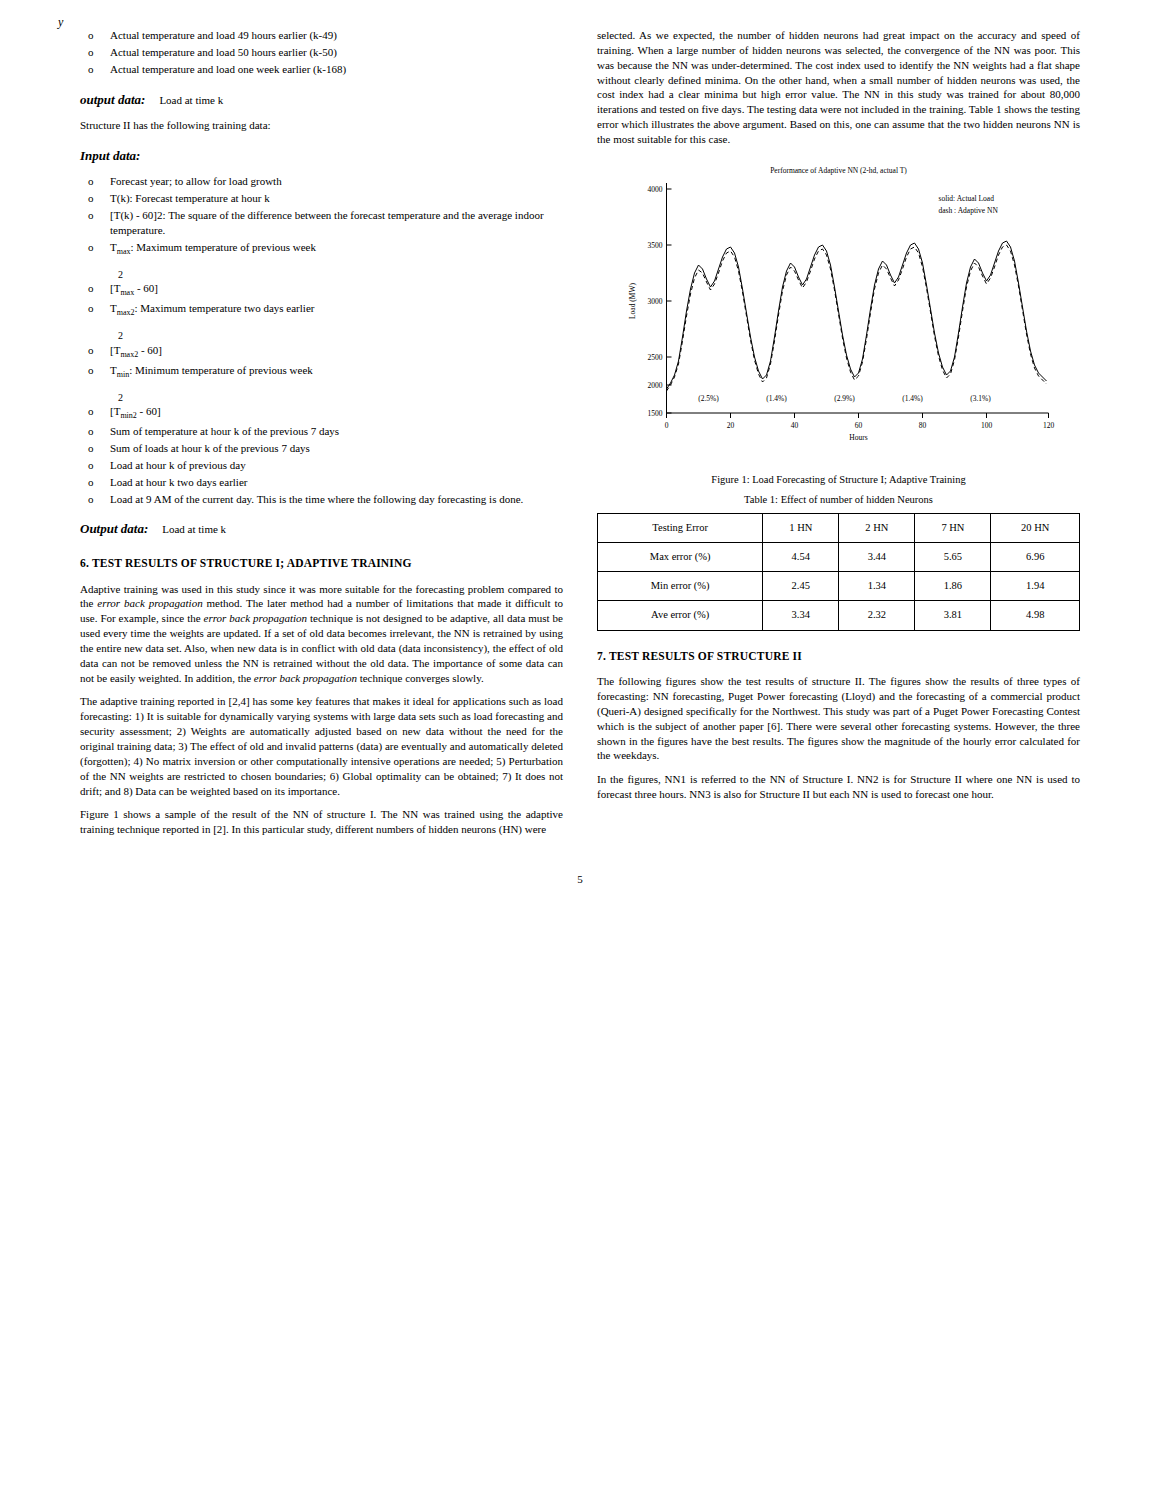y
Actual temperature and load 49 hours earlier (k-49)
Actual temperature and load 50 hours earlier (k-50)
Actual temperature and load one week earlier (k-168)
output data: Load at time k
Structure II has the following training data:
Input data:
Forecast year; to allow for load growth
T(k): Forecast temperature at hour k
[T(k) - 60]2: The square of the difference between the forecast temperature and the average indoor temperature.
Tmax: Maximum temperature of previous week
2
[Tmax - 60]
Tmax2: Maximum temperature two days earlier
2
[Tmax2 - 60]
Tmin: Minimum temperature of previous week
2
[Tmin2 - 60]
Sum of temperature at hour k of the previous 7 days
Sum of loads at hour k of the previous 7 days
Load at hour k of previous day
Load at hour k two days earlier
Load at 9 AM of the current day. This is the time where the following day forecasting is done.
Output data: Load at time k
6. Test Results of Structure I; Adaptive Training
Adaptive training was used in this study since it was more suitable for the forecasting problem compared to the error back propagation method. The later method had a number of limitations that made it difficult to use. For example, since the error back propagation technique is not designed to be adaptive, all data must be used every time the weights are updated. If a set of old data becomes irrelevant, the NN is retrained by using the entire new data set. Also, when new data is in conflict with old data (data inconsistency), the effect of old data can not be removed unless the NN is retrained without the old data. The importance of some data can not be easily weighted. In addition, the error back propagation technique converges slowly.
The adaptive training reported in [2,4] has some key features that makes it ideal for applications such as load forecasting: 1) It is suitable for dynamically varying systems with large data sets such as load forecasting and security assessment; 2) Weights are automatically adjusted based on new data without the need for the original training data; 3) The effect of old and invalid patterns (data) are eventually and automatically deleted (forgotten); 4) No matrix inversion or other computationally intensive operations are needed; 5) Perturbation of the NN weights are restricted to chosen boundaries; 6) Global optimality can be obtained; 7) It does not drift; and 8) Data can be weighted based on its importance.
Figure 1 shows a sample of the result of the NN of structure I. The NN was trained using the adaptive training technique reported in [2]. In this particular study, different numbers of hidden neurons (HN) were
selected. As we expected, the number of hidden neurons had great impact on the accuracy and speed of training. When a large number of hidden neurons was selected, the convergence of the NN was poor. This was because the NN was under-determined. The cost index used to identify the NN weights had a flat shape without clearly defined minima. On the other hand, when a small number of hidden neurons was used, the cost index had a clear minima but high error value. The NN in this study was trained for about 80,000 iterations and tested on five days. The testing data were not included in the training. Table 1 shows the testing error which illustrates the above argument. Based on this, one can assume that the two hidden neurons NN is the most suitable for this case.
Performance of Adaptive NN (2-hd, actual T) 4000 3500 3000 2500 2000 1500 Load (MW) 0 20 40 60 80 100 120 Hours solid: Actual Load dash : Adaptive NN (2.5%) (1.4%) (2.9%) (1.4%) (3.1%)
Figure 1: Load Forecasting of Structure I; Adaptive Training
Table 1: Effect of number of hidden Neurons
| Testing Error | 1 HN | 2 HN | 7 HN | 20 HN |
| --- | --- | --- | --- | --- |
| Max error (%) | 4.54 | 3.44 | 5.65 | 6.96 |
| Min error (%) | 2.45 | 1.34 | 1.86 | 1.94 |
| Ave error (%) | 3.34 | 2.32 | 3.81 | 4.98 |
7. Test Results of Structure II
The following figures show the test results of structure II. The figures show the results of three types of forecasting: NN forecasting, Puget Power forecasting (Lloyd) and the forecasting of a commercial product (Queri-A) designed specifically for the Northwest. This study was part of a Puget Power Forecasting Contest which is the subject of another paper [6]. There were several other forecasting systems. However, the three shown in the figures have the best results. The figures show the magnitude of the hourly error calculated for the weekdays.
In the figures, NN1 is referred to the NN of Structure I. NN2 is for Structure II where one NN is used to forecast three hours. NN3 is also for Structure II but each NN is used to forecast one hour.
5